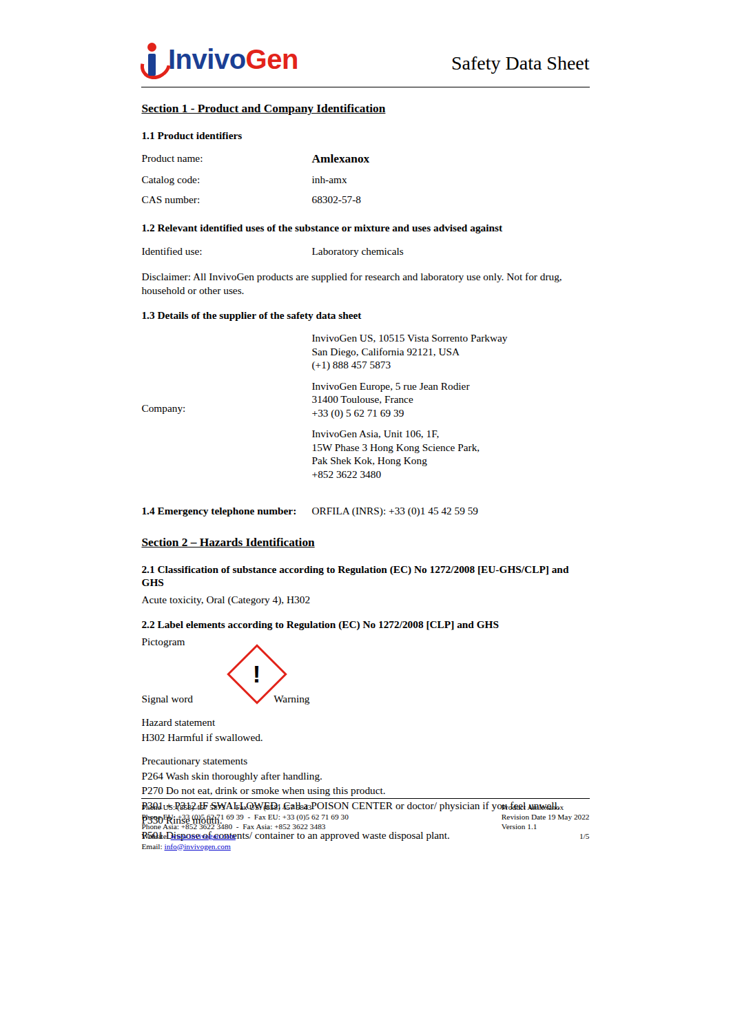Invivo Gen
Safety Data Sheet
Section 1 - Product and Company Identification
1.1 Product identifiers
| Product name: | Amlexanox |
| Catalog code: | inh-amx |
| CAS number: | 68302-57-8 |
1.2 Relevant identified uses of the substance or mixture and uses advised against
| Identified use: | Laboratory chemicals |
Disclaimer: All InvivoGen products are supplied for research and laboratory use only. Not for drug, household or other uses.
1.3 Details of the supplier of the safety data sheet
| Company: | InvivoGen US, 10515 Vista Sorrento Parkway San Diego, California 92121, USA (+1) 888 457 5873 InvivoGen Europe, 5 rue Jean Rodier 31400 Toulouse, France +33 (0) 5 62 71 69 39 InvivoGen Asia, Unit 106, 1F, 15W Phase 3 Hong Kong Science Park, Pak Shek Kok, Hong Kong +852 3622 3480 |
| 1.4 Emergency telephone number: | ORFILA (INRS): +33 (0)1 45 42 59 59 |
Section 2 – Hazards Identification
2.1 Classification of substance according to Regulation (EC) No 1272/2008 [EU-GHS/CLP] and GHS
Acute toxicity, Oral (Category 4), H302
2.2 Label elements according to Regulation (EC) No 1272/2008 [CLP] and GHS
Pictogram
!
Signal word Warning
Hazard statement
H302 Harmful if swallowed.
Precautionary statements
P264 Wash skin thoroughly after handling.
P270 Do not eat, drink or smoke when using this product.
P301 + P312 IF SWALLOWED: Call a POISON CENTER or doctor/ physician if you feel unwell.
P330 Rinse mouth.
P501 Dispose of contents/ container to an approved waste disposal plant.
Phone US: (858) 457 5873 - Fax US: (858) 457 5843
Phone EU: +33 (0)5 62 71 69 39 - Fax EU: +33 (0)5 62 71 69 30
Phone Asia: +852 3622 3480 - Fax Asia: +852 3622 3483
Website: www.invivogen.com
Email: info@invivogen.com
Product Amlexanox
Revision Date 19 May 2022
Version 1.1
1/5